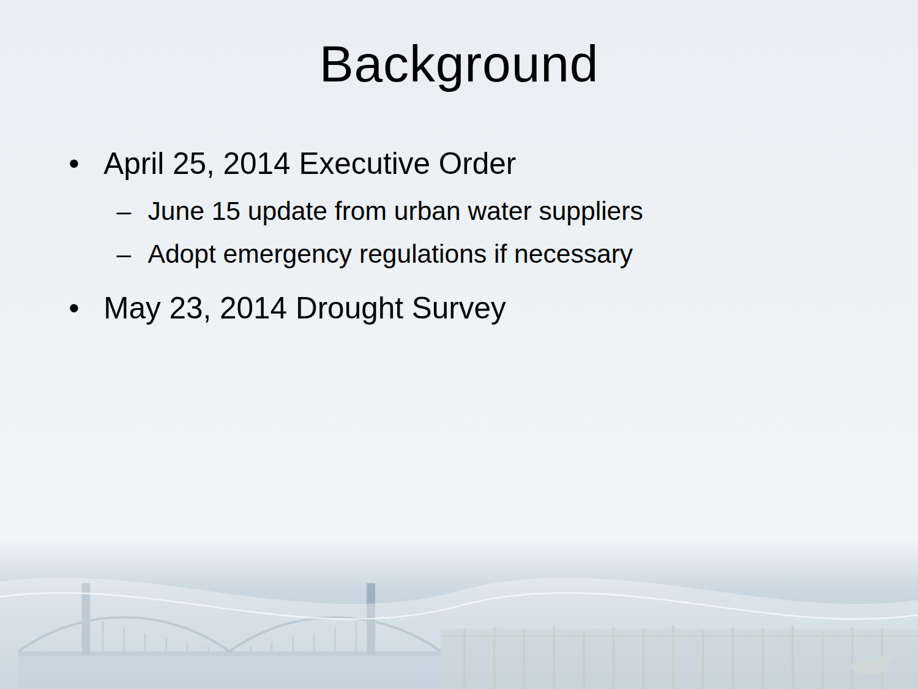Background
April 25, 2014 Executive Order
June 15 update from urban water suppliers
Adopt emergency regulations if necessary
May 23, 2014 Drought Survey